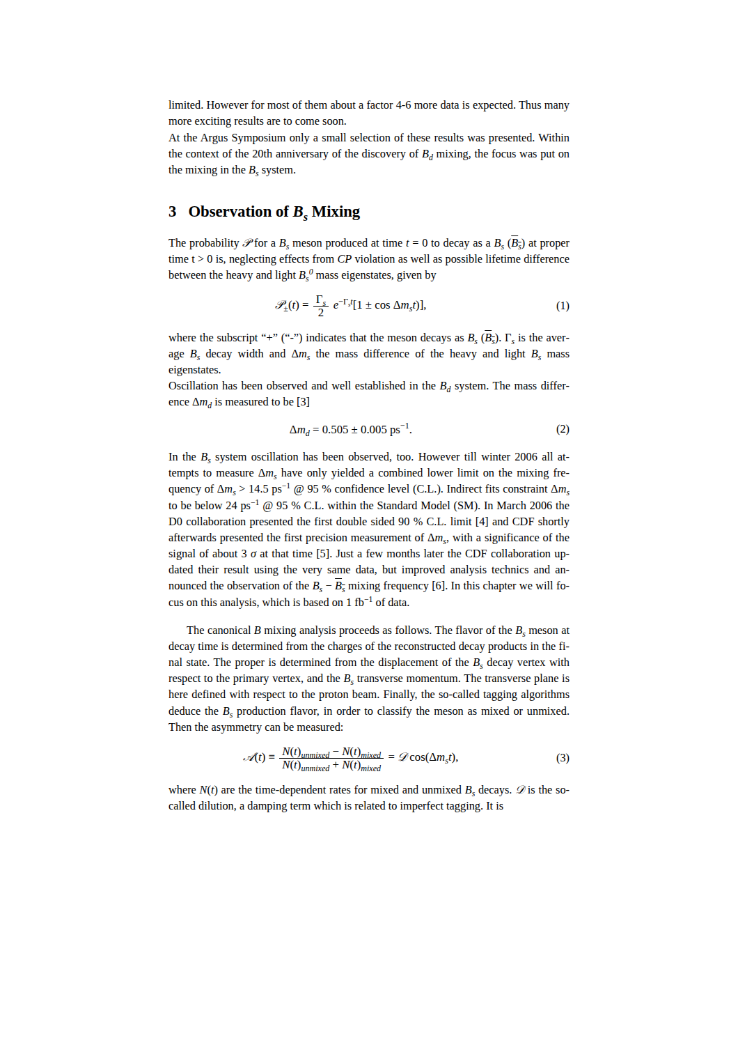limited. However for most of them about a factor 4-6 more data is expected. Thus many more exciting results are to come soon.
At the Argus Symposium only a small selection of these results was presented. Within the context of the 20th anniversary of the discovery of Bd mixing, the focus was put on the mixing in the Bs system.
3 Observation of Bs Mixing
The probability 𝒫 for a Bs meson produced at time t = 0 to decay as a Bs (Bs) at proper time t > 0 is, neglecting effects from CP violation as well as possible lifetime difference between the heavy and light Bs0 mass eigenstates, given by
𝒫±(t) = Γs 2 e−Γst[1 ± cos Δmst)],
(1)
where the subscript “+” (“-”) indicates that the meson decays as Bs (Bs). Γs is the average Bs decay width and Δms the mass difference of the heavy and light Bs mass eigenstates.
Oscillation has been observed and well established in the Bd system. The mass difference Δmd is measured to be [3]
Δmd = 0.505 ± 0.005 ps−1.
(2)
In the Bs system oscillation has been observed, too. However till winter 2006 all attempts to measure Δms have only yielded a combined lower limit on the mixing frequency of Δms > 14.5 ps−1 @ 95 % confidence level (C.L.). Indirect fits constraint Δms to be below 24 ps−1 @ 95 % C.L. within the Standard Model (SM). In March 2006 the D0 collaboration presented the first double sided 90 % C.L. limit [4] and CDF shortly afterwards presented the first precision measurement of Δms, with a significance of the signal of about 3 σ at that time [5]. Just a few months later the CDF collaboration updated their result using the very same data, but improved analysis technics and announced the observation of the Bs − Bs mixing frequency [6]. In this chapter we will focus on this analysis, which is based on 1 fb−1 of data.
The canonical B mixing analysis proceeds as follows. The flavor of the Bs meson at decay time is determined from the charges of the reconstructed decay products in the final state. The proper is determined from the displacement of the Bs decay vertex with respect to the primary vertex, and the Bs transverse momentum. The transverse plane is here defined with respect to the proton beam. Finally, the so-called tagging algorithms deduce the Bs production flavor, in order to classify the meson as mixed or unmixed. Then the asymmetry can be measured:
𝒜(t) ≡ N(t)unmixed − N(t)mixed N(t)unmixed + N(t)mixed = 𝒟 cos(Δmst),
(3)
where N(t) are the time-dependent rates for mixed and unmixed Bs decays. 𝒟 is the so-called dilution, a damping term which is related to imperfect tagging. It is